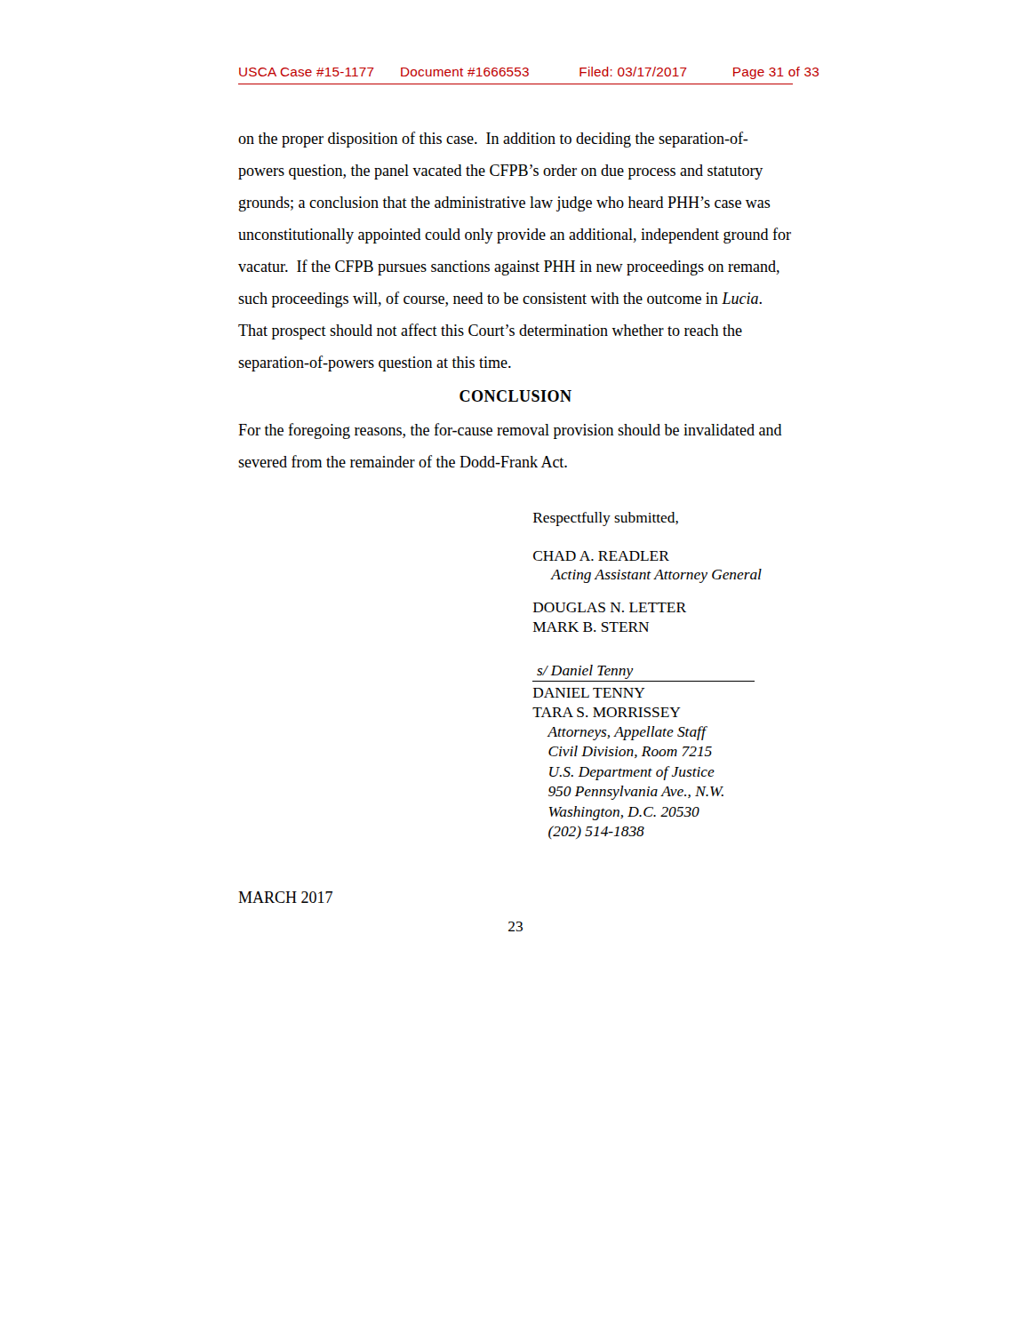USCA Case #15-1177 Document #1666553 Filed: 03/17/2017 Page 31 of 33
on the proper disposition of this case. In addition to deciding the separation-of-powers question, the panel vacated the CFPB’s order on due process and statutory grounds; a conclusion that the administrative law judge who heard PHH’s case was unconstitutionally appointed could only provide an additional, independent ground for vacatur. If the CFPB pursues sanctions against PHH in new proceedings on remand, such proceedings will, of course, need to be consistent with the outcome in Lucia. That prospect should not affect this Court’s determination whether to reach the separation-of-powers question at this time.
CONCLUSION
For the foregoing reasons, the for-cause removal provision should be invalidated and severed from the remainder of the Dodd-Frank Act.
Respectfully submitted,
CHAD A. READLER
Acting Assistant Attorney General
DOUGLAS N. LETTER
MARK B. STERN
s/ Daniel Tenny
DANIEL TENNY
TARA S. MORRISSEY
Attorneys, Appellate Staff
Civil Division, Room 7215
U.S. Department of Justice
950 Pennsylvania Ave., N.W.
Washington, D.C. 20530
(202) 514-1838
MARCH 2017
23